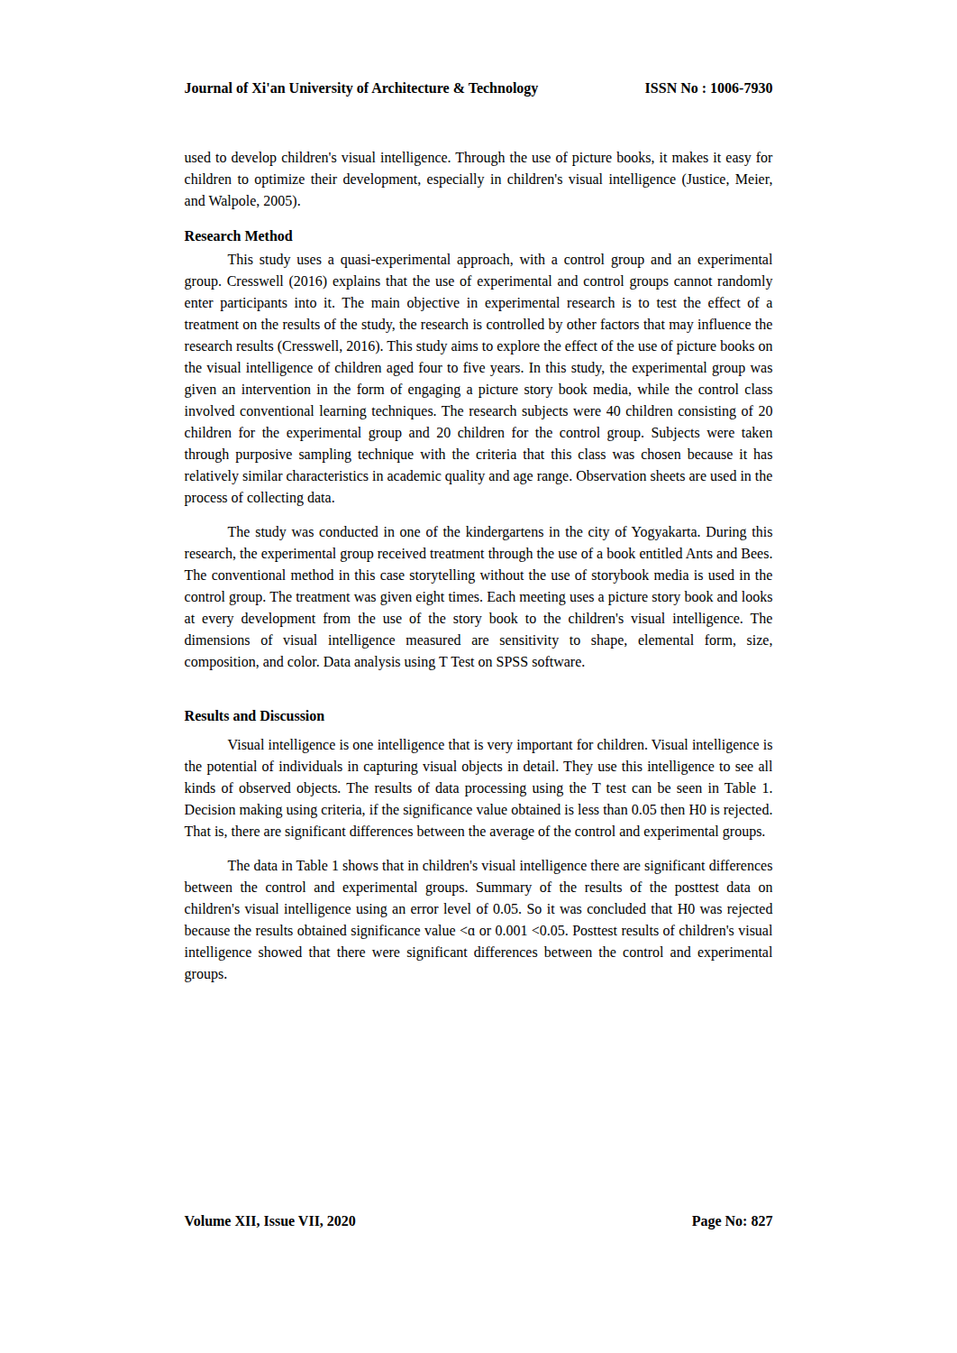Journal of Xi'an University of Architecture & Technology
ISSN No : 1006-7930
used to develop children's visual intelligence. Through the use of picture books, it makes it easy for children to optimize their development, especially in children's visual intelligence (Justice, Meier, and Walpole, 2005).
Research Method
This study uses a quasi-experimental approach, with a control group and an experimental group. Cresswell (2016) explains that the use of experimental and control groups cannot randomly enter participants into it. The main objective in experimental research is to test the effect of a treatment on the results of the study, the research is controlled by other factors that may influence the research results (Cresswell, 2016). This study aims to explore the effect of the use of picture books on the visual intelligence of children aged four to five years. In this study, the experimental group was given an intervention in the form of engaging a picture story book media, while the control class involved conventional learning techniques. The research subjects were 40 children consisting of 20 children for the experimental group and 20 children for the control group. Subjects were taken through purposive sampling technique with the criteria that this class was chosen because it has relatively similar characteristics in academic quality and age range. Observation sheets are used in the process of collecting data.
The study was conducted in one of the kindergartens in the city of Yogyakarta. During this research, the experimental group received treatment through the use of a book entitled Ants and Bees. The conventional method in this case storytelling without the use of storybook media is used in the control group. The treatment was given eight times. Each meeting uses a picture story book and looks at every development from the use of the story book to the children's visual intelligence. The dimensions of visual intelligence measured are sensitivity to shape, elemental form, size, composition, and color. Data analysis using T Test on SPSS software.
Results and Discussion
Visual intelligence is one intelligence that is very important for children. Visual intelligence is the potential of individuals in capturing visual objects in detail. They use this intelligence to see all kinds of observed objects. The results of data processing using the T test can be seen in Table 1. Decision making using criteria, if the significance value obtained is less than 0.05 then H0 is rejected. That is, there are significant differences between the average of the control and experimental groups.
The data in Table 1 shows that in children's visual intelligence there are significant differences between the control and experimental groups. Summary of the results of the posttest data on children's visual intelligence using an error level of 0.05. So it was concluded that H0 was rejected because the results obtained significance value <ɑ or 0.001 <0.05. Posttest results of children's visual intelligence showed that there were significant differences between the control and experimental groups.
Volume XII, Issue VII, 2020
Page No: 827